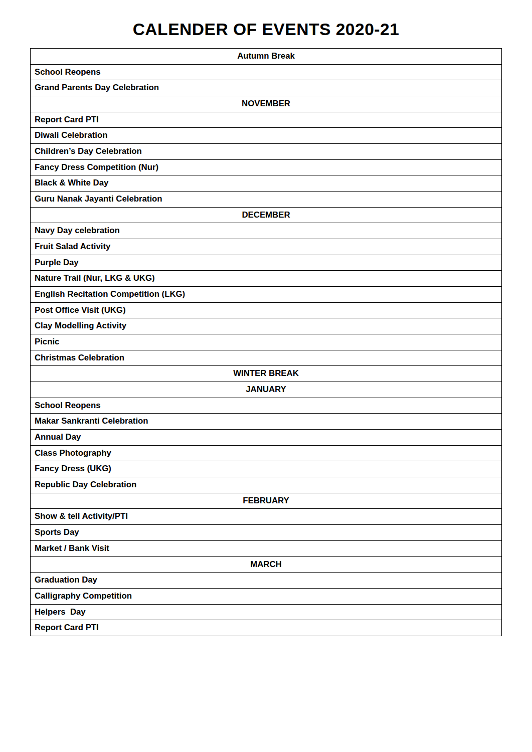CALENDER OF EVENTS 2020-21
| Autumn Break |
| School Reopens |
| Grand Parents Day Celebration |
| NOVEMBER |
| Report Card PTI |
| Diwali Celebration |
| Children’s Day Celebration |
| Fancy Dress Competition (Nur) |
| Black & White Day |
| Guru Nanak Jayanti Celebration |
| DECEMBER |
| Navy Day celebration |
| Fruit Salad Activity |
| Purple Day |
| Nature Trail (Nur, LKG & UKG) |
| English Recitation Competition (LKG) |
| Post Office Visit (UKG) |
| Clay Modelling Activity |
| Picnic |
| Christmas Celebration |
| WINTER BREAK |
| JANUARY |
| School Reopens |
| Makar Sankranti Celebration |
| Annual Day |
| Class Photography |
| Fancy Dress (UKG) |
| Republic Day Celebration |
| FEBRUARY |
| Show & tell Activity/PTI |
| Sports Day |
| Market / Bank Visit |
| MARCH |
| Graduation Day |
| Calligraphy Competition |
| Helpers Day |
| Report Card PTI |